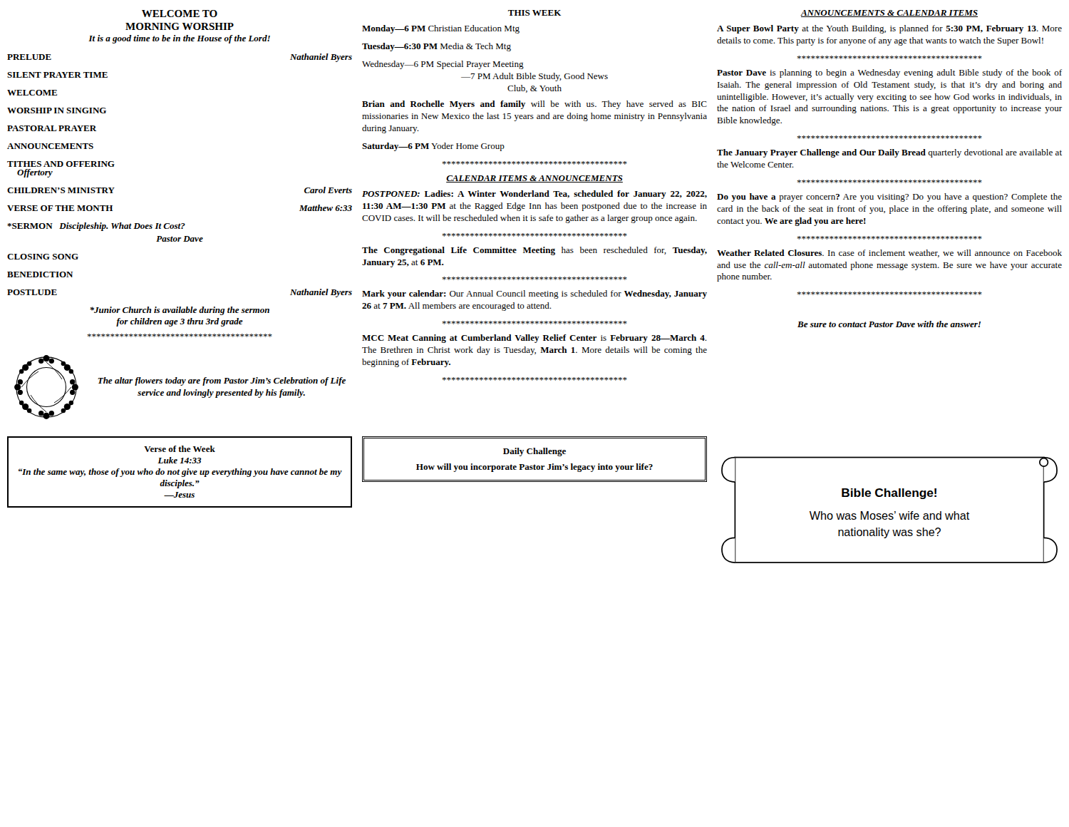WELCOME TO
MORNING WORSHIP
It is a good time to be in the House of the Lord!
PRELUDE Nathaniel Byers
SILENT PRAYER TIME
WELCOME
WORSHIP IN SINGING
PASTORAL PRAYER
ANNOUNCEMENTS
TITHES AND OFFERING
Offertory
CHILDREN’S MINISTRY Carol Everts
VERSE OF THE MONTH Matthew 6:33
*SERMON Discipleship. What Does It Cost?
Pastor Dave
CLOSING SONG
BENEDICTION
POSTLUDE Nathaniel Byers
*Junior Church is available during the sermon
for children age 3 thru 3rd grade
****************************************
The altar flowers today are from Pastor Jim’s Celebration of Life service and lovingly presented by his family.
THIS WEEK
Monday—6 PM Christian Education Mtg
Tuesday—6:30 PM Media & Tech Mtg
Wednesday—6 PM Special Prayer Meeting —7 PM Adult Bible Study, Good News Club, & Youth
Brian and Rochelle Myers and family will be with us. They have served as BIC missionaries in New Mexico the last 15 years and are doing home ministry in Pennsylvania during January.
Saturday—6 PM Yoder Home Group
****************************************
CALENDAR ITEMS & ANNOUNCEMENTS
POSTPONED: Ladies: A Winter Wonderland Tea, scheduled for January 22, 2022, 11:30 AM—1:30 PM at the Ragged Edge Inn has been postponed due to the increase in COVID cases. It will be rescheduled when it is safe to gather as a larger group once again.
****************************************
The Congregational Life Committee Meeting has been rescheduled for, Tuesday, January 25, at 6 PM.
****************************************
Mark your calendar: Our Annual Council meeting is scheduled for Wednesday, January 26 at 7 PM. All members are encouraged to attend.
****************************************
MCC Meat Canning at Cumberland Valley Relief Center is February 28—March 4. The Brethren in Christ work day is Tuesday, March 1. More details will be coming the beginning of February.
****************************************
ANNOUNCEMENTS & CALENDAR ITEMS
A Super Bowl Party at the Youth Building, is planned for 5:30 PM, February 13. More details to come. This party is for anyone of any age that wants to watch the Super Bowl!
****************************************
Pastor Dave is planning to begin a Wednesday evening adult Bible study of the book of Isaiah. The general impression of Old Testament study, is that it’s dry and boring and unintelligible. However, it’s actually very exciting to see how God works in individuals, in the nation of Israel and surrounding nations. This is a great opportunity to increase your Bible knowledge.
****************************************
The January Prayer Challenge and Our Daily Bread quarterly devotional are available at the Welcome Center.
****************************************
Do you have a prayer concern? Are you visiting? Do you have a question? Complete the card in the back of the seat in front of you, place in the offering plate, and someone will contact you. We are glad you are here!
****************************************
Weather Related Closures. In case of inclement weather, we will announce on Facebook and use the call-em-all automated phone message system. Be sure we have your accurate phone number.
****************************************
Be sure to contact Pastor Dave with the answer!
Verse of the Week
Luke 14:33
“In the same way, those of you who do not give up everything you have cannot be my disciples.”
—Jesus
Daily Challenge
How will you incorporate Pastor Jim’s legacy into your life?
Bible Challenge! Who was Moses’ wife and what nationality was she?